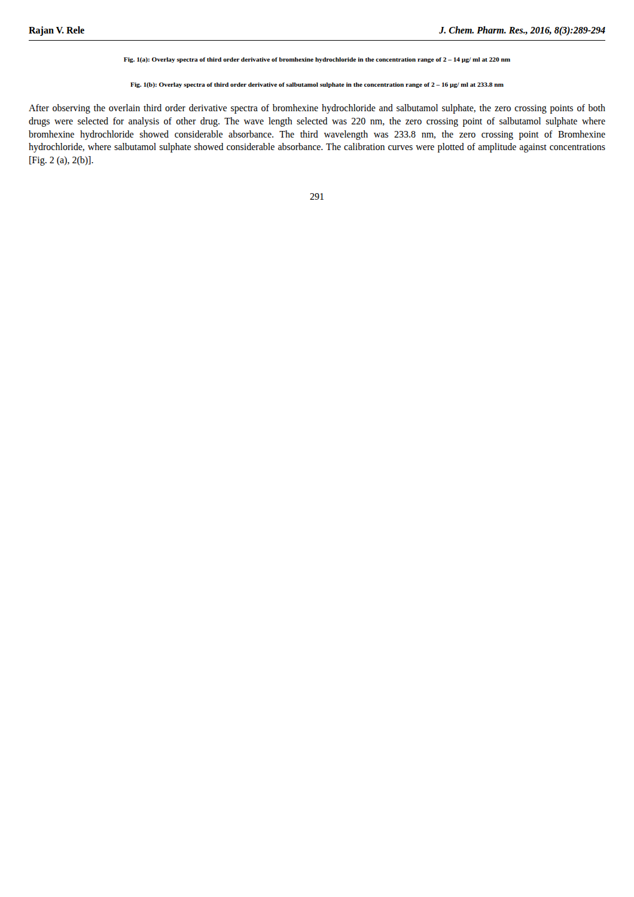Rajan V. Rele J. Chem. Pharm. Res., 2016, 8(3):289-294
Fig. 1(a): Overlay spectra of third order derivative of bromhexine hydrochloride in the concentration range of 2 – 14 µg/ ml at 220 nm
Fig. 1(b): Overlay spectra of third order derivative of salbutamol sulphate in the concentration range of 2 – 16 µg/ ml at 233.8 nm
After observing the overlain third order derivative spectra of bromhexine hydrochloride and salbutamol sulphate, the zero crossing points of both drugs were selected for analysis of other drug. The wave length selected was 220 nm, the zero crossing point of salbutamol sulphate where bromhexine hydrochloride showed considerable absorbance. The third wavelength was 233.8 nm, the zero crossing point of Bromhexine hydrochloride, where salbutamol sulphate showed considerable absorbance. The calibration curves were plotted of amplitude against concentrations [Fig. 2 (a), 2(b)].
291